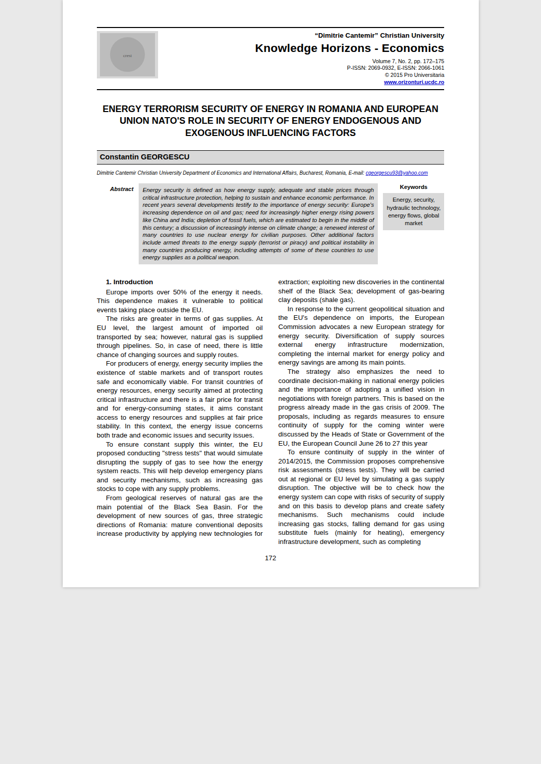“Dimitrie Cantemir” Christian University
Knowledge Horizons - Economics
Volume 7, No. 2, pp. 172–175
P-ISSN: 2069-0932, E-ISSN: 2066-1061
© 2015 Pro Universitaria
www.orizonturi.ucdc.ro
Energy Terrorism Security of Energy in Romania and European Union NATO's Role in Security of Energy Endogenous and Exogenous Influencing Factors
Constantin GEORGESCU
Dimitrie Cantemir Christian University Department of Economics and International Affairs, Bucharest, Romania, E-mail: cgeorgescu93@yahoo.com
Abstract
Energy security is defined as how energy supply, adequate and stable prices through critical infrastructure protection, helping to sustain and enhance economic performance. In recent years several developments testify to the importance of energy security: Europe's increasing dependence on oil and gas; need for increasingly higher energy rising powers like China and India; depletion of fossil fuels, which are estimated to begin in the middle of this century; a discussion of increasingly intense on climate change; a renewed interest of many countries to use nuclear energy for civilian purposes. Other additional factors include armed threats to the energy supply (terrorist or piracy) and political instability in many countries producing energy, including attempts of some of these countries to use energy supplies as a political weapon.
Keywords
Energy, security, hydraulic technology, energy flows, global market
1. Introduction
Europe imports over 50% of the energy it needs. This dependence makes it vulnerable to political events taking place outside the EU.
The risks are greater in terms of gas supplies. At EU level, the largest amount of imported oil transported by sea; however, natural gas is supplied through pipelines. So, in case of need, there is little chance of changing sources and supply routes.
For producers of energy, energy security implies the existence of stable markets and of transport routes safe and economically viable. For transit countries of energy resources, energy security aimed at protecting critical infrastructure and there is a fair price for transit and for energy-consuming states, it aims constant access to energy resources and supplies at fair price stability. In this context, the energy issue concerns both trade and economic issues and security issues.
To ensure constant supply this winter, the EU proposed conducting "stress tests" that would simulate disrupting the supply of gas to see how the energy system reacts. This will help develop emergency plans and security mechanisms, such as increasing gas stocks to cope with any supply problems.
From geological reserves of natural gas are the main potential of the Black Sea Basin. For the development of new sources of gas, three strategic directions of Romania: mature conventional deposits increase productivity by applying new technologies for extraction; exploiting new discoveries in the continental shelf of the Black Sea; development of gas-bearing clay deposits (shale gas).
In response to the current geopolitical situation and the EU's dependence on imports, the European Commission advocates a new European strategy for energy security. Diversification of supply sources external energy infrastructure modernization, completing the internal market for energy policy and energy savings are among its main points.
The strategy also emphasizes the need to coordinate decision-making in national energy policies and the importance of adopting a unified vision in negotiations with foreign partners. This is based on the progress already made in the gas crisis of 2009. The proposals, including as regards measures to ensure continuity of supply for the coming winter were discussed by the Heads of State or Government of the EU, the European Council June 26 to 27 this year
To ensure continuity of supply in the winter of 2014/2015, the Commission proposes comprehensive risk assessments (stress tests). They will be carried out at regional or EU level by simulating a gas supply disruption. The objective will be to check how the energy system can cope with risks of security of supply and on this basis to develop plans and create safety mechanisms. Such mechanisms could include increasing gas stocks, falling demand for gas using substitute fuels (mainly for heating), emergency infrastructure development, such as completing
172